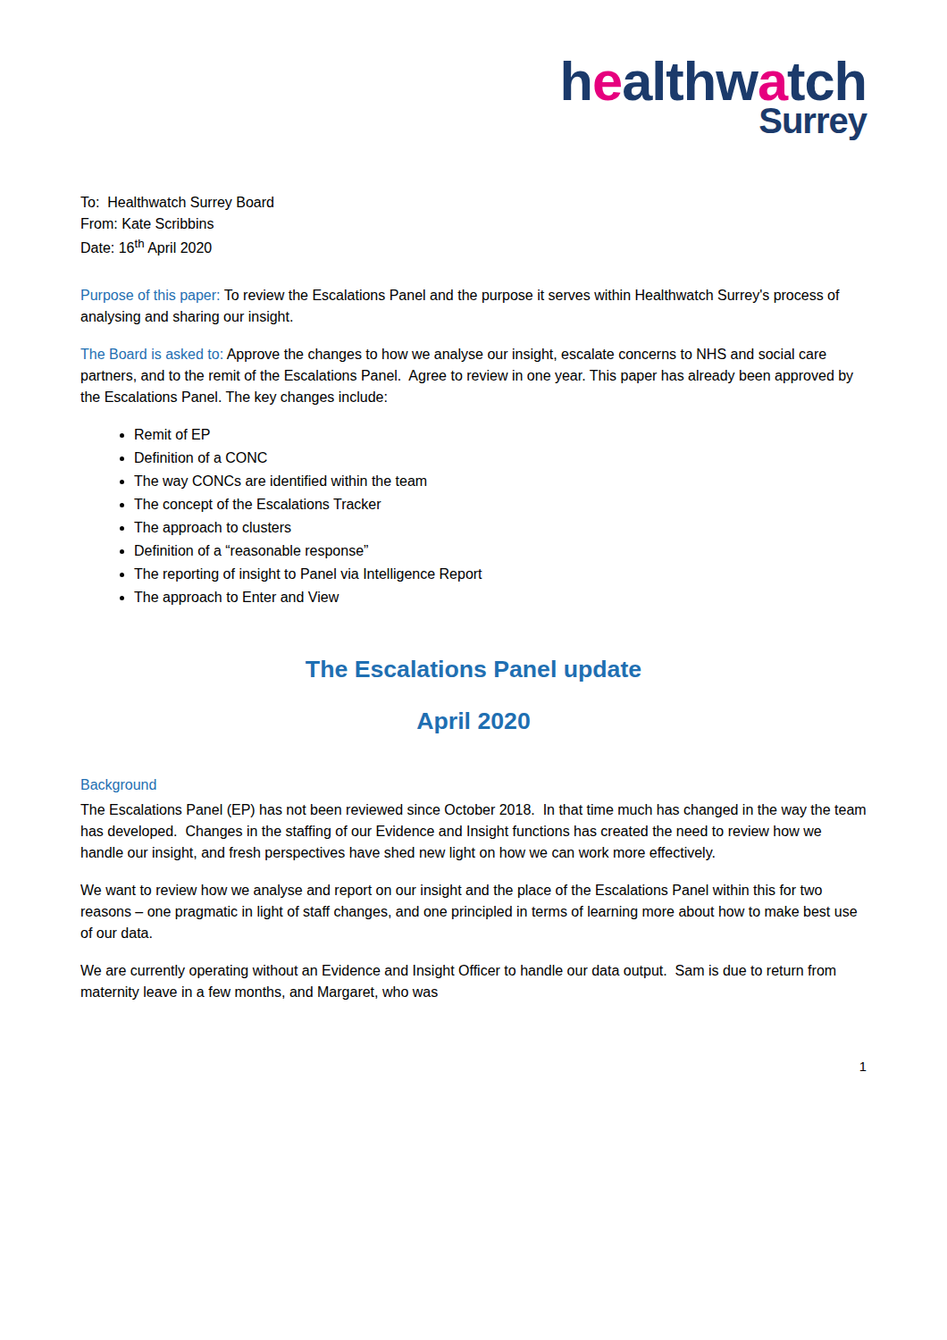healthwatch Surrey
To: Healthwatch Surrey Board
From: Kate Scribbins
Date: 16th April 2020
Purpose of this paper: To review the Escalations Panel and the purpose it serves within Healthwatch Surrey's process of analysing and sharing our insight.
The Board is asked to: Approve the changes to how we analyse our insight, escalate concerns to NHS and social care partners, and to the remit of the Escalations Panel. Agree to review in one year. This paper has already been approved by the Escalations Panel. The key changes include:
Remit of EP
Definition of a CONC
The way CONCs are identified within the team
The concept of the Escalations Tracker
The approach to clusters
Definition of a “reasonable response”
The reporting of insight to Panel via Intelligence Report
The approach to Enter and View
The Escalations Panel update April 2020
Background
The Escalations Panel (EP) has not been reviewed since October 2018. In that time much has changed in the way the team has developed. Changes in the staffing of our Evidence and Insight functions has created the need to review how we handle our insight, and fresh perspectives have shed new light on how we can work more effectively.
We want to review how we analyse and report on our insight and the place of the Escalations Panel within this for two reasons – one pragmatic in light of staff changes, and one principled in terms of learning more about how to make best use of our data.
We are currently operating without an Evidence and Insight Officer to handle our data output. Sam is due to return from maternity leave in a few months, and Margaret, who was
1